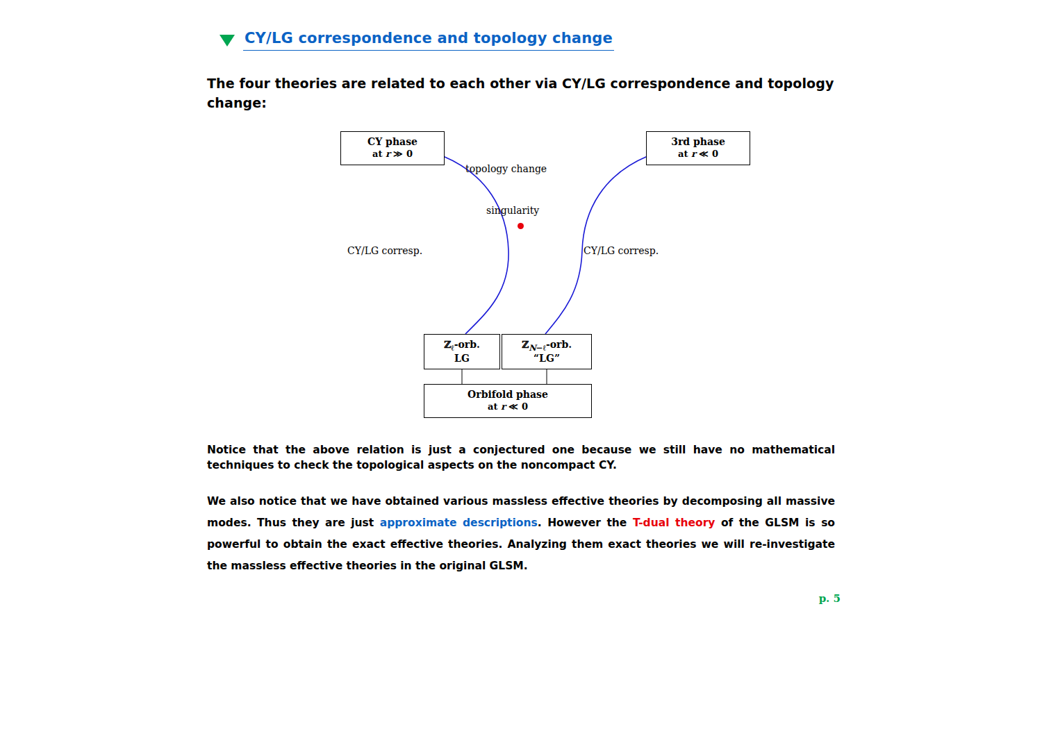CY/LG correspondence and topology change
The four theories are related to each other via CY/LG correspondence and topology change:
CY phase
at r ≫ 0
3rd phase
at r ≪ 0
topology change
singularity
CY/LG corresp.
CY/LG corresp.
ℤℓ-orb.
LG
ℤN−ℓ-orb.
“LG”
Orbifold phase
at r ≪ 0
Notice that the above relation is just a conjectured one because we still have no mathematical techniques to check the topological aspects on the noncompact CY.
We also notice that we have obtained various massless effective theories by decomposing all massive modes. Thus they are just approximate descriptions. However the T-dual theory of the GLSM is so powerful to obtain the exact effective theories. Analyzing them exact theories we will re-investigate the massless effective theories in the original GLSM.
p. 5